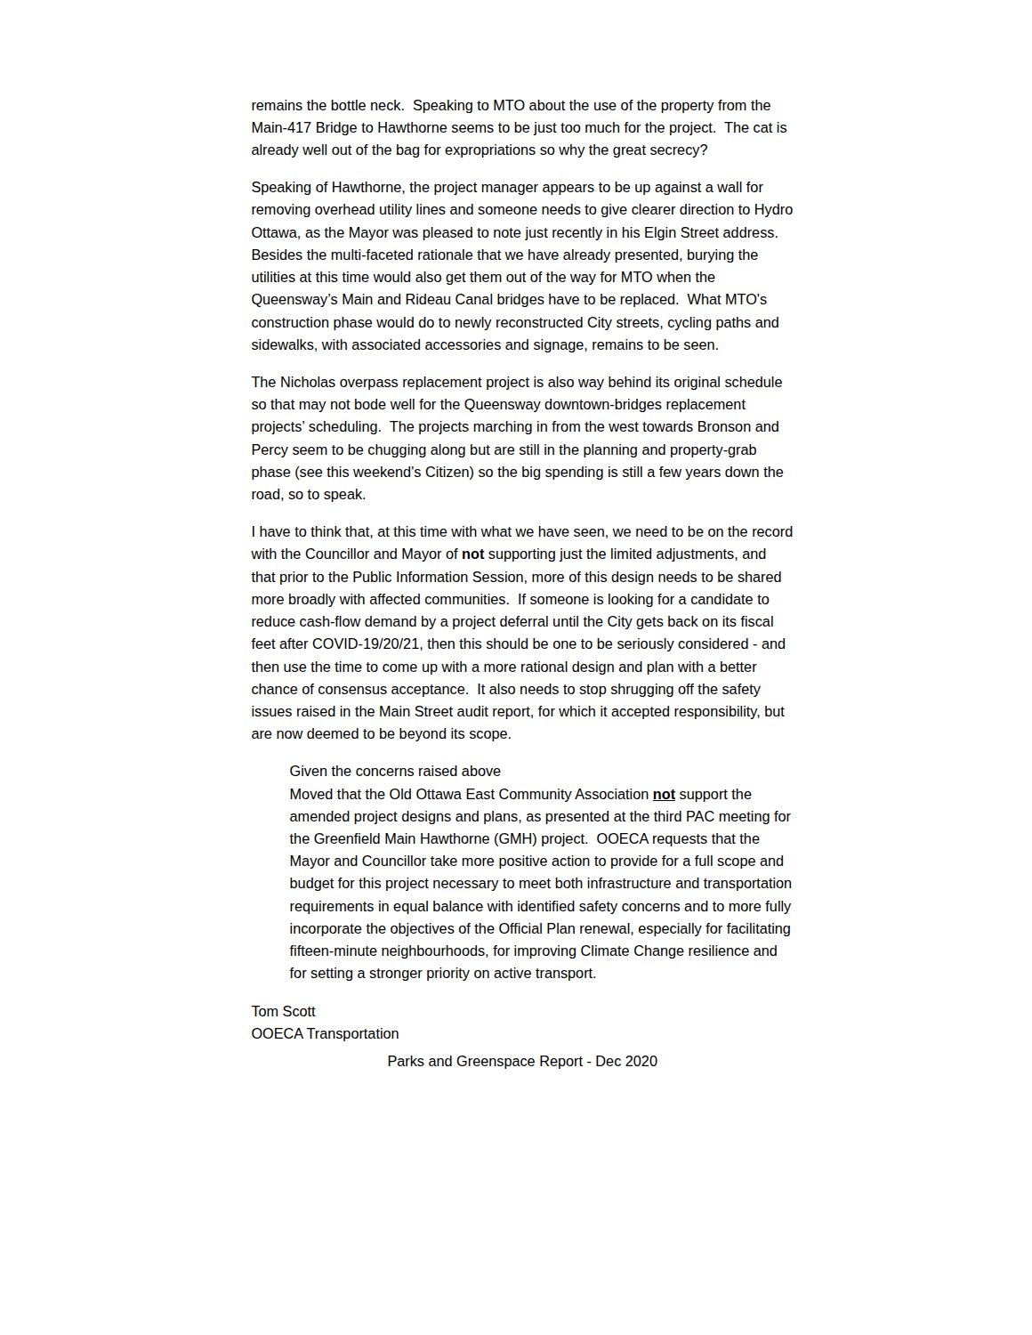remains the bottle neck. Speaking to MTO about the use of the property from the Main-417 Bridge to Hawthorne seems to be just too much for the project. The cat is already well out of the bag for expropriations so why the great secrecy?
Speaking of Hawthorne, the project manager appears to be up against a wall for removing overhead utility lines and someone needs to give clearer direction to Hydro Ottawa, as the Mayor was pleased to note just recently in his Elgin Street address. Besides the multi-faceted rationale that we have already presented, burying the utilities at this time would also get them out of the way for MTO when the Queensway’s Main and Rideau Canal bridges have to be replaced. What MTO's construction phase would do to newly reconstructed City streets, cycling paths and sidewalks, with associated accessories and signage, remains to be seen.
The Nicholas overpass replacement project is also way behind its original schedule so that may not bode well for the Queensway downtown-bridges replacement projects’ scheduling. The projects marching in from the west towards Bronson and Percy seem to be chugging along but are still in the planning and property-grab phase (see this weekend's Citizen) so the big spending is still a few years down the road, so to speak.
I have to think that, at this time with what we have seen, we need to be on the record with the Councillor and Mayor of not supporting just the limited adjustments, and that prior to the Public Information Session, more of this design needs to be shared more broadly with affected communities. If someone is looking for a candidate to reduce cash-flow demand by a project deferral until the City gets back on its fiscal feet after COVID-19/20/21, then this should be one to be seriously considered - and then use the time to come up with a more rational design and plan with a better chance of consensus acceptance. It also needs to stop shrugging off the safety issues raised in the Main Street audit report, for which it accepted responsibility, but are now deemed to be beyond its scope.
Given the concerns raised above
Moved that the Old Ottawa East Community Association not support the amended project designs and plans, as presented at the third PAC meeting for the Greenfield Main Hawthorne (GMH) project. OOECA requests that the Mayor and Councillor take more positive action to provide for a full scope and budget for this project necessary to meet both infrastructure and transportation requirements in equal balance with identified safety concerns and to more fully incorporate the objectives of the Official Plan renewal, especially for facilitating fifteen-minute neighbourhoods, for improving Climate Change resilience and for setting a stronger priority on active transport.
Tom Scott
OOECA Transportation
Parks and Greenspace Report - Dec 2020